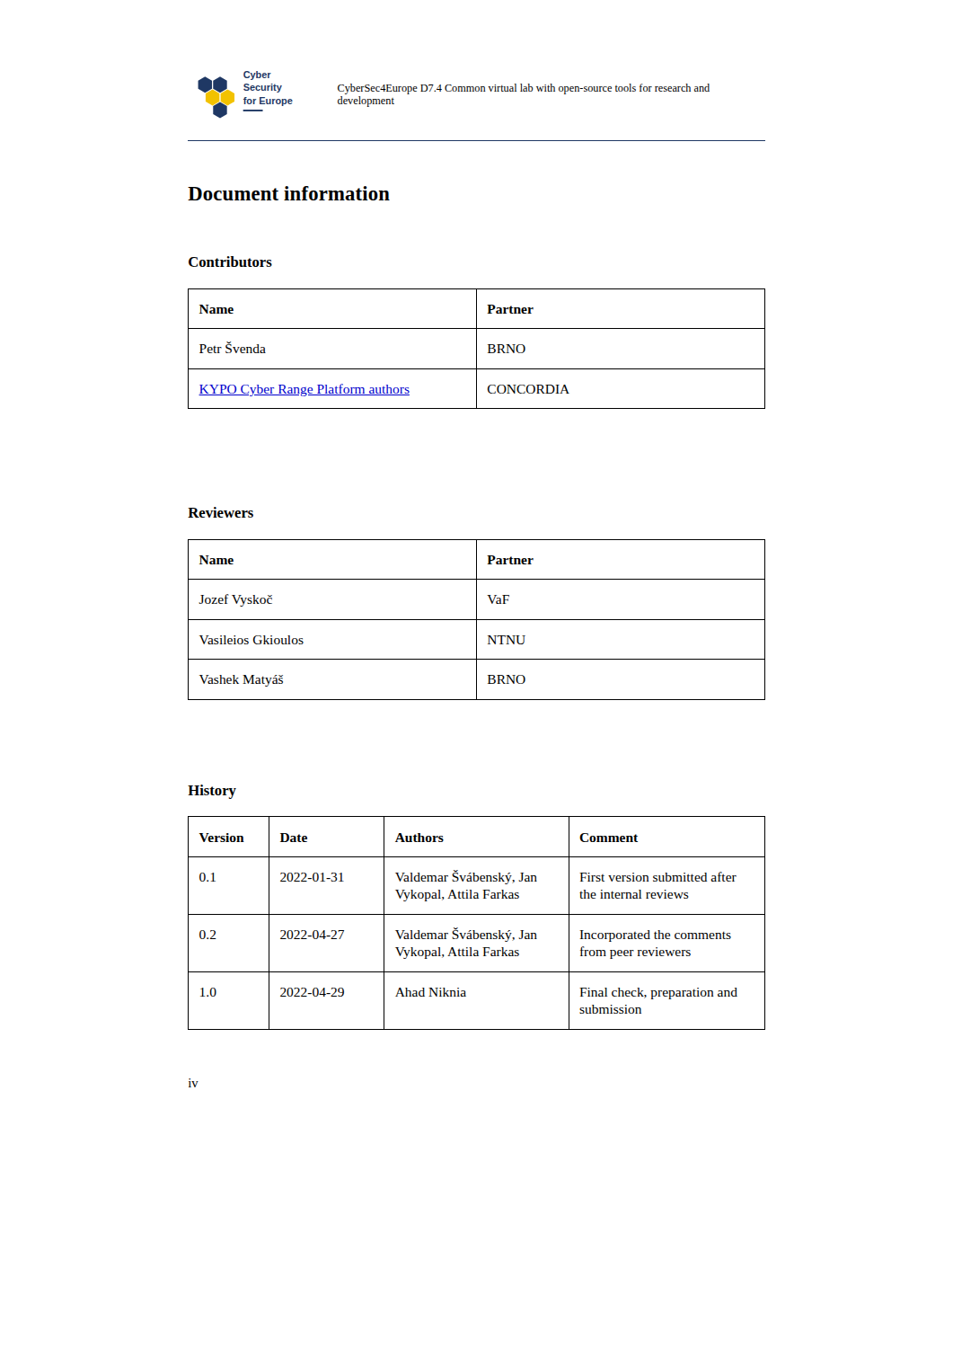Cyber Security for Europe
CyberSec4Europe D7.4 Common virtual lab with open-source tools for research and development
Document information
Contributors
| Name | Partner |
| --- | --- |
| Petr Švenda | BRNO |
| KYPO Cyber Range Platform authors | CONCORDIA |
Reviewers
| Name | Partner |
| --- | --- |
| Jozef Vyskoč | VaF |
| Vasileios Gkioulos | NTNU |
| Vashek Matyáš | BRNO |
History
| Version | Date | Authors | Comment |
| --- | --- | --- | --- |
| 0.1 | 2022-01-31 | Valdemar Švábenský, Jan Vykopal, Attila Farkas | First version submitted after the internal reviews |
| 0.2 | 2022-04-27 | Valdemar Švábenský, Jan Vykopal, Attila Farkas | Incorporated the comments from peer reviewers |
| 1.0 | 2022-04-29 | Ahad Niknia | Final check, preparation and submission |
iv